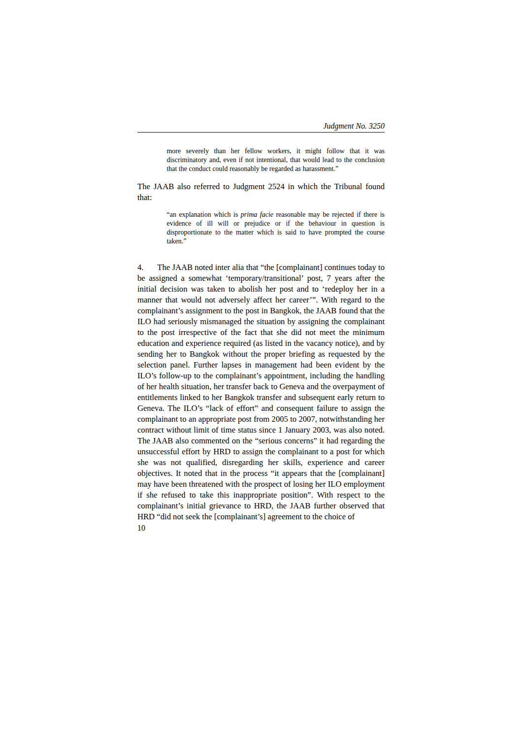Judgment No. 3250
more severely than her fellow workers, it might follow that it was discriminatory and, even if not intentional, that would lead to the conclusion that the conduct could reasonably be regarded as harassment.”
The JAAB also referred to Judgment 2524 in which the Tribunal found that:
“an explanation which is prima facie reasonable may be rejected if there is evidence of ill will or prejudice or if the behaviour in question is disproportionate to the matter which is said to have prompted the course taken.”
4. The JAAB noted inter alia that “the [complainant] continues today to be assigned a somewhat ‘temporary/transitional’ post, 7 years after the initial decision was taken to abolish her post and to ‘redeploy her in a manner that would not adversely affect her career’”. With regard to the complainant’s assignment to the post in Bangkok, the JAAB found that the ILO had seriously mismanaged the situation by assigning the complainant to the post irrespective of the fact that she did not meet the minimum education and experience required (as listed in the vacancy notice), and by sending her to Bangkok without the proper briefing as requested by the selection panel. Further lapses in management had been evident by the ILO’s follow-up to the complainant’s appointment, including the handling of her health situation, her transfer back to Geneva and the overpayment of entitlements linked to her Bangkok transfer and subsequent early return to Geneva. The ILO’s “lack of effort” and consequent failure to assign the complainant to an appropriate post from 2005 to 2007, notwithstanding her contract without limit of time status since 1 January 2003, was also noted. The JAAB also commented on the “serious concerns” it had regarding the unsuccessful effort by HRD to assign the complainant to a post for which she was not qualified, disregarding her skills, experience and career objectives. It noted that in the process “it appears that the [complainant] may have been threatened with the prospect of losing her ILO employment if she refused to take this inappropriate position”. With respect to the complainant’s initial grievance to HRD, the JAAB further observed that HRD “did not seek the [complainant’s] agreement to the choice of
10